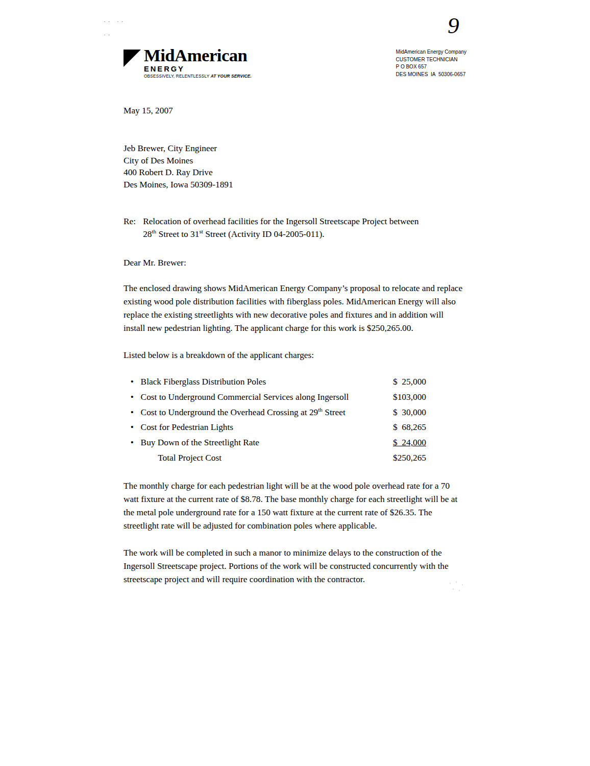.. ..
..
9
MidAmerican
ENERGY
OBSESSIVELY, RELENTLESSLY AT YOUR SERVICE.
MidAmerican Energy Company
CUSTOMER TECHNICIAN
P O BOX 657
DES MOINES IA 50306-0657
May 15, 2007
Jeb Brewer, City Engineer
City of Des Moines
400 Robert D. Ray Drive
Des Moines, Iowa 50309-1891
Re: Relocation of overhead facilities for the Ingersoll Streetscape Project between 28th Street to 31st Street (Activity ID 04-2005-011).
Dear Mr. Brewer:
The enclosed drawing shows MidAmerican Energy Company’s proposal to relocate and replace existing wood pole distribution facilities with fiberglass poles. MidAmerican Energy will also replace the existing streetlights with new decorative poles and fixtures and in addition will install new pedestrian lighting. The applicant charge for this work is $250,265.00.
Listed below is a breakdown of the applicant charges:
| • | Black Fiberglass Distribution Poles | $ 25,000 |
| • | Cost to Underground Commercial Services along Ingersoll | $103,000 |
| • | Cost to Underground the Overhead Crossing at 29 th Street | $ 30,000 |
| • | Cost for Pedestrian Lights | $ 68,265 |
| • | Buy Down of the Streetlight Rate | $ 24,000 |
| | Total Project Cost | $250,265 |
The monthly charge for each pedestrian light will be at the wood pole overhead rate for a 70 watt fixture at the current rate of $8.78. The base monthly charge for each streetlight will be at the metal pole underground rate for a 150 watt fixture at the current rate of $26.35. The streetlight rate will be adjusted for combination poles where applicable.
The work will be completed in such a manor to minimize delays to the construction of the Ingersoll Streetscape project. Portions of the work will be constructed concurrently with the streetscape project and will require coordination with the contractor.